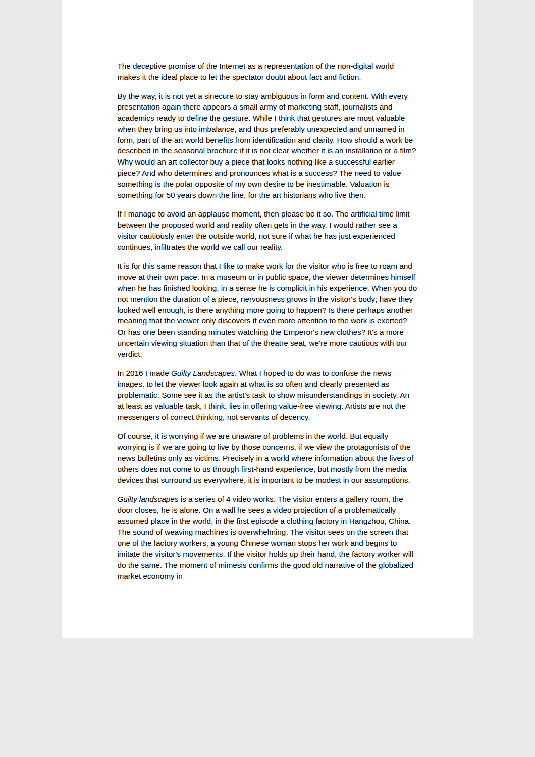The deceptive promise of the Internet as a representation of the non-digital world makes it the ideal place to let the spectator doubt about fact and fiction.
By the way, it is not yet a sinecure to stay ambiguous in form and content. With every presentation again there appears a small army of marketing staff, journalists and academics ready to define the gesture. While I think that gestures are most valuable when they bring us into imbalance, and thus preferably unexpected and unnamed in form, part of the art world benefits from identification and clarity. How should a work be described in the seasonal brochure if it is not clear whether it is an installation or a film? Why would an art collector buy a piece that looks nothing like a successful earlier piece? And who determines and pronounces what is a success? The need to value something is the polar opposite of my own desire to be inestimable. Valuation is something for 50 years down the line, for the art historians who live then.
If I manage to avoid an applause moment, then please be it so. The artificial time limit between the proposed world and reality often gets in the way. I would rather see a visitor cautiously enter the outside world, not sure if what he has just experienced continues, infiltrates the world we call our reality.
It is for this same reason that I like to make work for the visitor who is free to roam and move at their own pace. In a museum or in public space, the viewer determines himself when he has finished looking, in a sense he is complicit in his experience. When you do not mention the duration of a piece, nervousness grows in the visitor's body; have they looked well enough, is there anything more going to happen? Is there perhaps another meaning that the viewer only discovers if even more attention to the work is exerted? Or has one been standing minutes watching the Emperor's new clothes? It's a more uncertain viewing situation than that of the theatre seat, we're more cautious with our verdict.
In 2016 I made Guilty Landscapes. What I hoped to do was to confuse the news images, to let the viewer look again at what is so often and clearly presented as problematic. Some see it as the artist's task to show misunderstandings in society. An at least as valuable task, I think, lies in offering value-free viewing. Artists are not the messengers of correct thinking, not servants of decency.
Of course, it is worrying if we are unaware of problems in the world. But equally worrying is if we are going to live by those concerns, if we view the protagonists of the news bulletins only as victims. Precisely in a world where information about the lives of others does not come to us through first-hand experience, but mostly from the media devices that surround us everywhere, it is important to be modest in our assumptions.
Guilty landscapes is a series of 4 video works. The visitor enters a gallery room, the door closes, he is alone. On a wall he sees a video projection of a problematically assumed place in the world, in the first episode a clothing factory in Hangzhou, China. The sound of weaving machines is overwhelming. The visitor sees on the screen that one of the factory workers, a young Chinese woman stops her work and begins to imitate the visitor's movements. If the visitor holds up their hand, the factory worker will do the same. The moment of mimesis confirms the good old narrative of the globalized market economy in